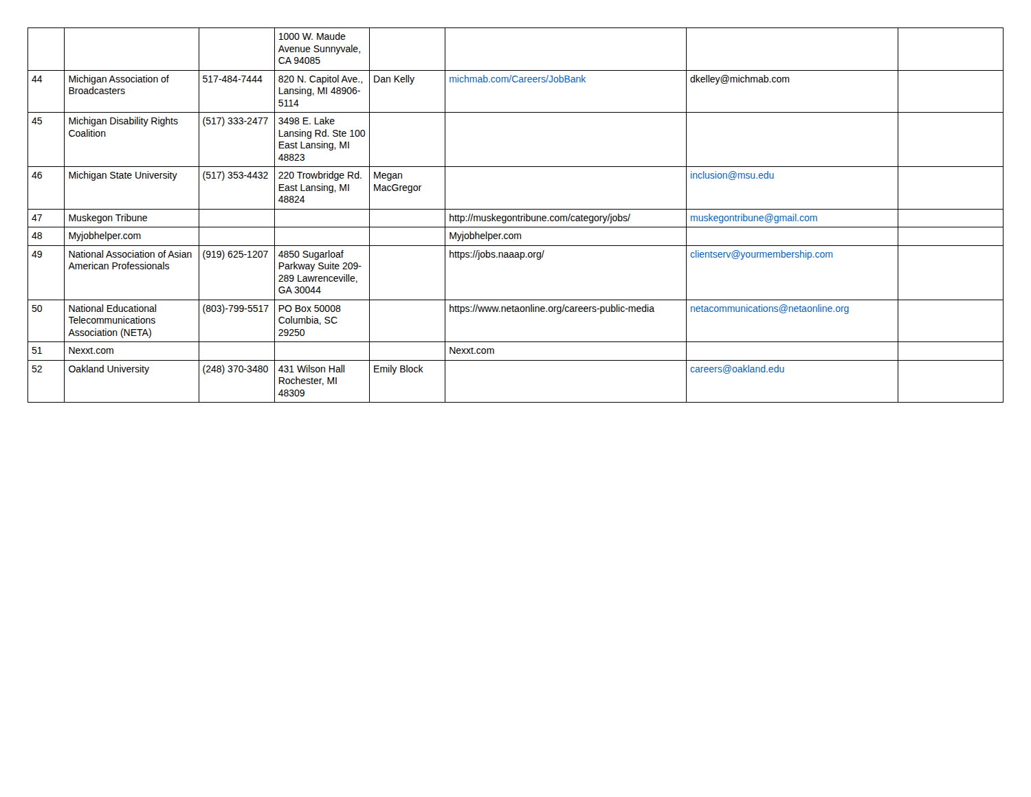| | | | 1000 W. Maude Avenue Sunnyvale, CA 94085 | | | | |
| 44 | Michigan Association of Broadcasters | 517-484-7444 | 820 N. Capitol Ave., Lansing, MI 48906-5114 | Dan Kelly | michmab.com/Careers/JobBank | dkelley@michmab.com | |
| 45 | Michigan Disability Rights Coalition | (517) 333-2477 | 3498 E. Lake Lansing Rd. Ste 100 East Lansing, MI 48823 | | | | |
| 46 | Michigan State University | (517) 353-4432 | 220 Trowbridge Rd. East Lansing, MI 48824 | Megan MacGregor | | inclusion@msu.edu | |
| 47 | Muskegon Tribune | | | | http://muskegontribune.com/category/jobs/ | muskegontribune@gmail.com | |
| 48 | Myjobhelper.com | | | | Myjobhelper.com | | |
| 49 | National Association of Asian American Professionals | (919) 625-1207 | 4850 Sugarloaf Parkway Suite 209-289 Lawrenceville, GA 30044 | | https://jobs.naaap.org/ | clientserv@yourmembership.com | |
| 50 | National Educational Telecommunications Association (NETA) | (803)-799-5517 | PO Box 50008 Columbia, SC 29250 | | https://www.netaonline.org/careers-public-media | netacommunications@netaonline.org | |
| 51 | Nexxt.com | | | | Nexxt.com | | |
| 52 | Oakland University | (248) 370-3480 | 431 Wilson Hall Rochester, MI 48309 | Emily Block | | careers@oakland.edu | |